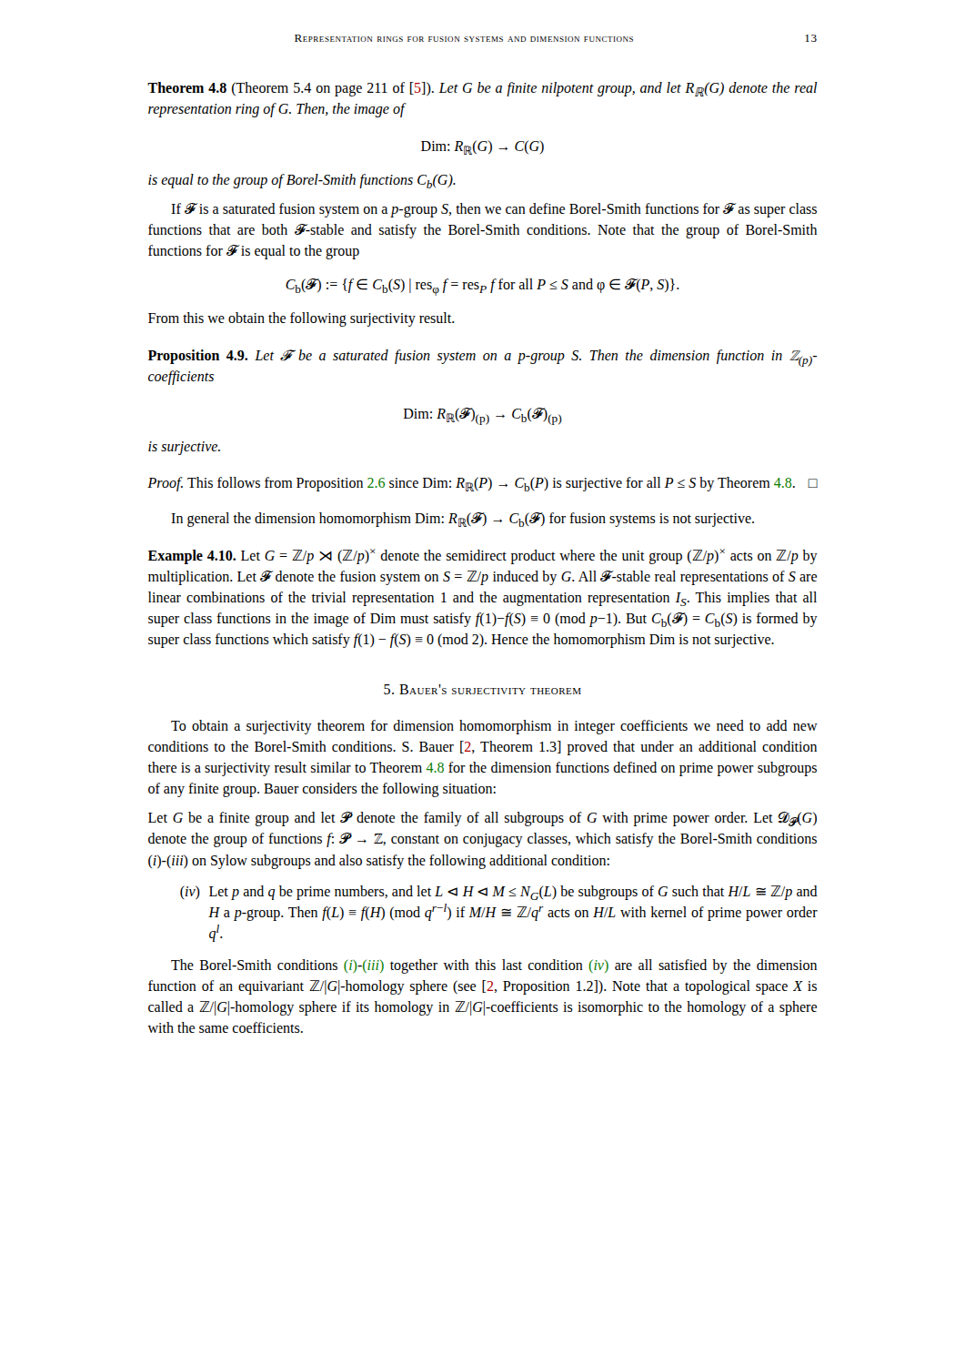Representation rings for fusion systems and dimension functions 13
Theorem 4.8 (Theorem 5.4 on page 211 of [5]). Let G be a finite nilpotent group, and let Rℝ(G) denote the real representation ring of G. Then, the image of
Dim: Rℝ(G) → C(G)
is equal to the group of Borel-Smith functions Cb(G).
If 𝓕 is a saturated fusion system on a p-group S, then we can define Borel-Smith functions for 𝓕 as super class functions that are both 𝓕-stable and satisfy the Borel-Smith conditions. Note that the group of Borel-Smith functions for 𝓕 is equal to the group
Cb(𝓕) := {f ∈ Cb(S) | resφ f = resP f for all P ≤ S and φ ∈ 𝓕(P, S)}.
From this we obtain the following surjectivity result.
Proposition 4.9. Let 𝓕 be a saturated fusion system on a p-group S. Then the dimension function in ℤ(p)-coefficients
Dim: Rℝ(𝓕)(p) → Cb(𝓕)(p)
is surjective.
Proof. This follows from Proposition 2.6 since Dim: Rℝ(P) → Cb(P) is surjective for all P ≤ S by Theorem 4.8. □
In general the dimension homomorphism Dim: Rℝ(𝓕) → Cb(𝓕) for fusion systems is not surjective.
Example 4.10. Let G = ℤ/p ⋊ (ℤ/p)× denote the semidirect product where the unit group (ℤ/p)× acts on ℤ/p by multiplication. Let 𝓕 denote the fusion system on S = ℤ/p induced by G. All 𝓕-stable real representations of S are linear combinations of the trivial representation 1 and the augmentation representation IS. This implies that all super class functions in the image of Dim must satisfy f(1)−f(S) ≡ 0 (mod p−1). But Cb(𝓕) = Cb(S) is formed by super class functions which satisfy f(1) − f(S) ≡ 0 (mod 2). Hence the homomorphism Dim is not surjective.
5. Bauer's surjectivity theorem
To obtain a surjectivity theorem for dimension homomorphism in integer coefficients we need to add new conditions to the Borel-Smith conditions. S. Bauer [2, Theorem 1.3] proved that under an additional condition there is a surjectivity result similar to Theorem 4.8 for the dimension functions defined on prime power subgroups of any finite group. Bauer considers the following situation:
Let G be a finite group and let 𝓟 denote the family of all subgroups of G with prime power order. Let 𝓓𝓟(G) denote the group of functions f: 𝓟 → ℤ, constant on conjugacy classes, which satisfy the Borel-Smith conditions (i)-(iii) on Sylow subgroups and also satisfy the following additional condition:
(iv) Let p and q be prime numbers, and let L ⊲ H ⊲ M ≤ NG(L) be subgroups of G such that H/L ≅ ℤ/p and H a p-group. Then f(L) ≡ f(H) (mod qr−l) if M/H ≅ ℤ/qr acts on H/L with kernel of prime power order ql.
The Borel-Smith conditions (i)-(iii) together with this last condition (iv) are all satisfied by the dimension function of an equivariant ℤ/|G|-homology sphere (see [2, Proposition 1.2]). Note that a topological space X is called a ℤ/|G|-homology sphere if its homology in ℤ/|G|-coefficients is isomorphic to the homology of a sphere with the same coefficients.